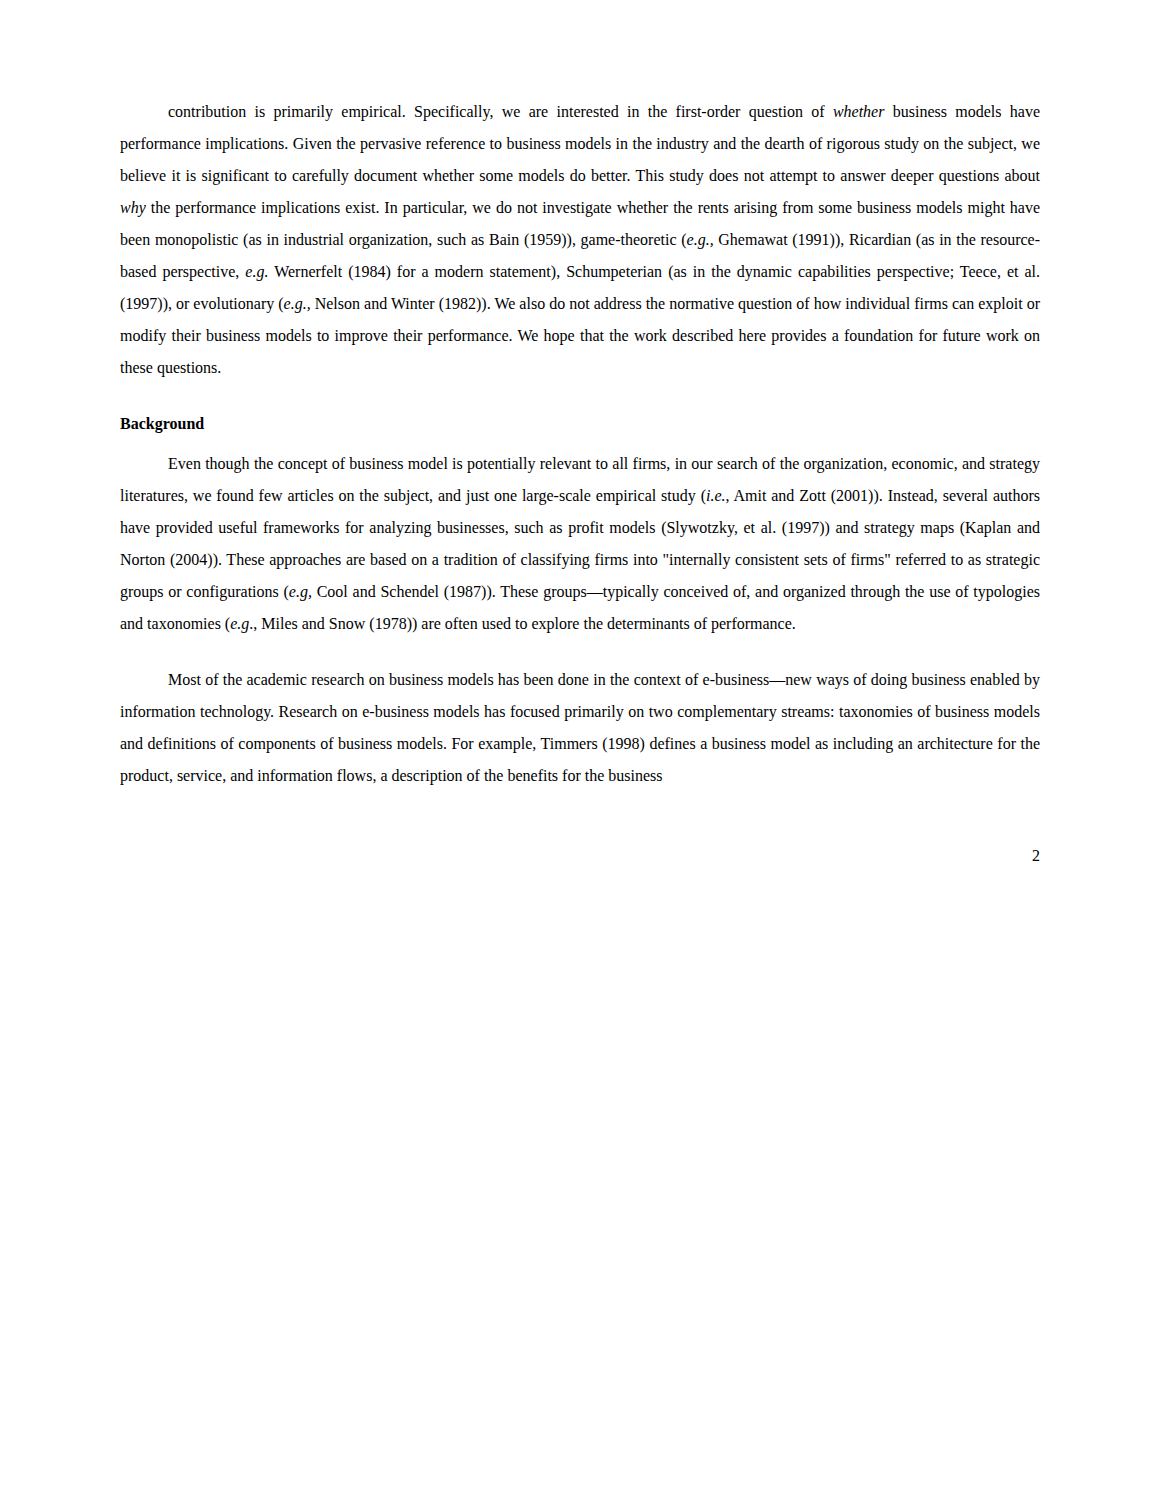contribution is primarily empirical. Specifically, we are interested in the first-order question of whether business models have performance implications. Given the pervasive reference to business models in the industry and the dearth of rigorous study on the subject, we believe it is significant to carefully document whether some models do better. This study does not attempt to answer deeper questions about why the performance implications exist. In particular, we do not investigate whether the rents arising from some business models might have been monopolistic (as in industrial organization, such as Bain (1959)), game-theoretic (e.g., Ghemawat (1991)), Ricardian (as in the resource-based perspective, e.g. Wernerfelt (1984) for a modern statement), Schumpeterian (as in the dynamic capabilities perspective; Teece, et al. (1997)), or evolutionary (e.g., Nelson and Winter (1982)). We also do not address the normative question of how individual firms can exploit or modify their business models to improve their performance. We hope that the work described here provides a foundation for future work on these questions.
Background
Even though the concept of business model is potentially relevant to all firms, in our search of the organization, economic, and strategy literatures, we found few articles on the subject, and just one large-scale empirical study (i.e., Amit and Zott (2001)). Instead, several authors have provided useful frameworks for analyzing businesses, such as profit models (Slywotzky, et al. (1997)) and strategy maps (Kaplan and Norton (2004)). These approaches are based on a tradition of classifying firms into "internally consistent sets of firms" referred to as strategic groups or configurations (e.g, Cool and Schendel (1987)). These groups—typically conceived of, and organized through the use of typologies and taxonomies (e.g., Miles and Snow (1978)) are often used to explore the determinants of performance.
Most of the academic research on business models has been done in the context of e-business—new ways of doing business enabled by information technology. Research on e-business models has focused primarily on two complementary streams: taxonomies of business models and definitions of components of business models. For example, Timmers (1998) defines a business model as including an architecture for the product, service, and information flows, a description of the benefits for the business
2